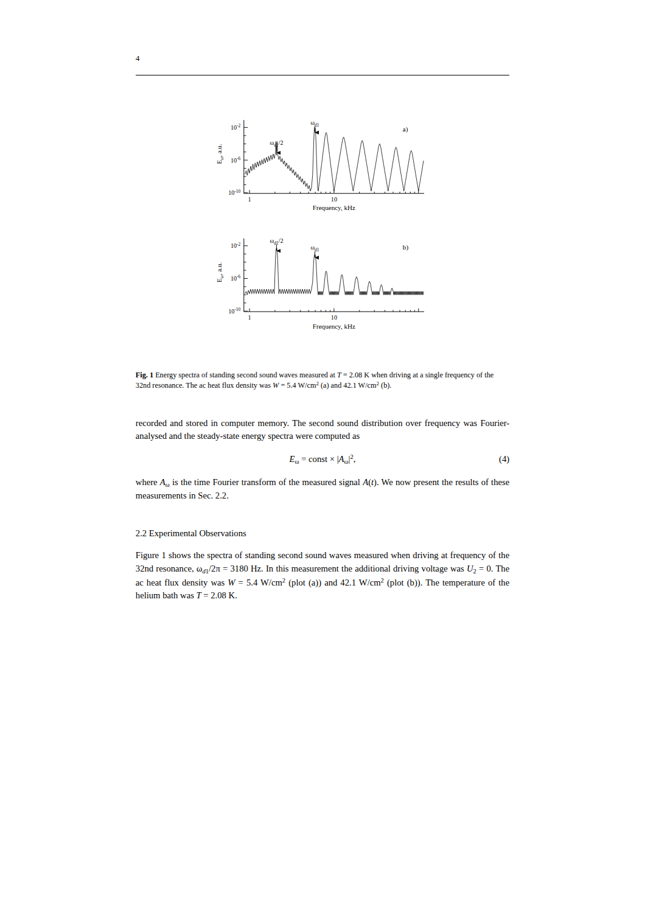4
10-2 10-6 10-10 1 10 Eω, a.u. Frequency, kHz a) ωd1 ωd1/2 10-2 10-6 10-10 1 10 Eω, a.u. Frequency, kHz b) ωd1/2 ωd1
Fig. 1 Energy spectra of standing second sound waves measured at T = 2.08 K when driving at a single frequency of the 32nd resonance. The ac heat flux density was W = 5.4 W/cm2 (a) and 42.1 W/cm2 (b).
recorded and stored in computer memory. The second sound distribution over frequency was Fourier-analysed and the steady-state energy spectra were computed as
Eω = const × |Aω|2, (4)
where Aω is the time Fourier transform of the measured signal A(t). We now present the results of these measurements in Sec. 2.2.
2.2 Experimental Observations
Figure 1 shows the spectra of standing second sound waves measured when driving at frequency of the 32nd resonance, ωd1/2π = 3180 Hz. In this measurement the additional driving voltage was U2 = 0. The ac heat flux density was W = 5.4 W/cm2 (plot (a)) and 42.1 W/cm2 (plot (b)). The temperature of the helium bath was T = 2.08 K.